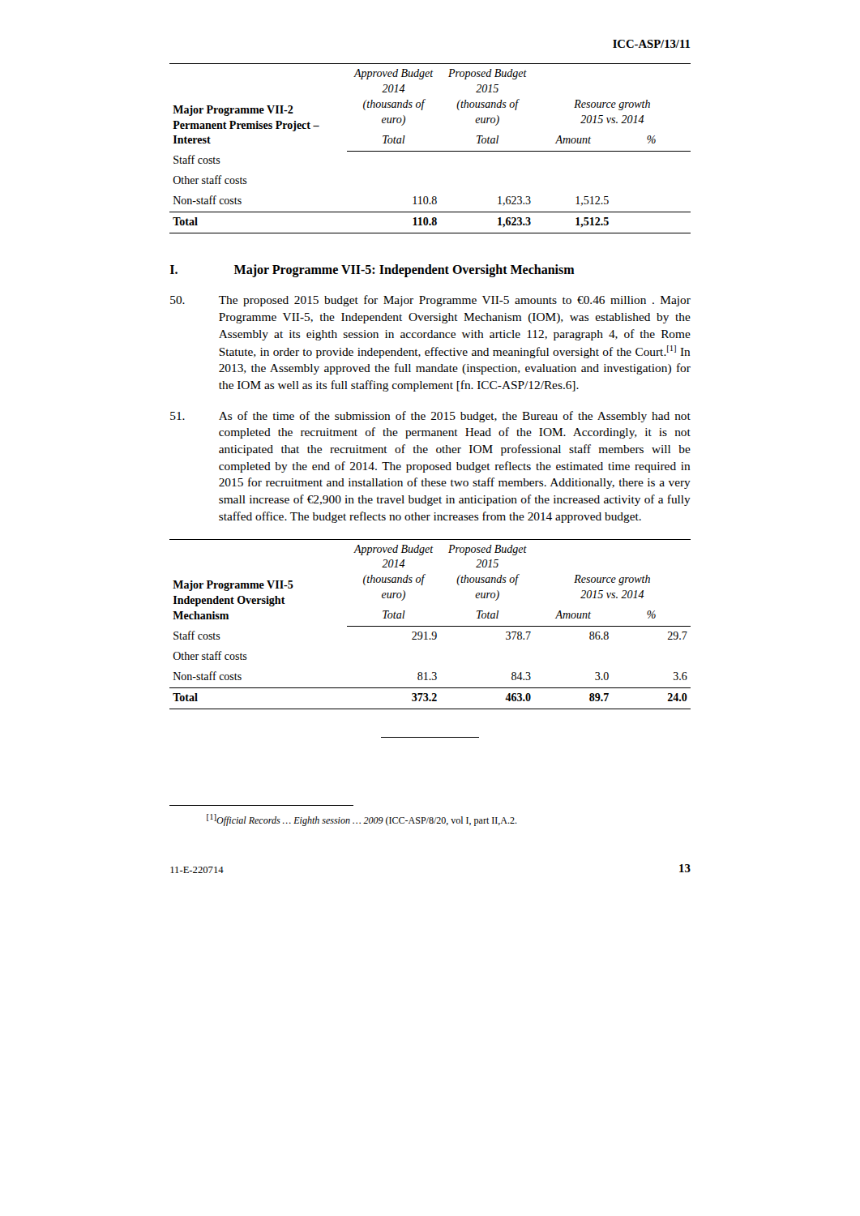ICC-ASP/13/11
| Major Programme VII-2 Permanent Premises Project – Interest | Approved Budget 2014 (thousands of euro) | Proposed Budget 2015 (thousands of euro) | Resource growth 2015 vs. 2014 |
| Total | Total | Amount | % |
| Staff costs | | | | |
| Other staff costs | | | | |
| Non-staff costs | 110.8 | 1,623.3 | 1,512.5 | |
| Total | 110.8 | 1,623.3 | 1,512.5 | |
I. Major Programme VII-5: Independent Oversight Mechanism
50. The proposed 2015 budget for Major Programme VII-5 amounts to €0.46 million . Major Programme VII-5, the Independent Oversight Mechanism (IOM), was established by the Assembly at its eighth session in accordance with article 112, paragraph 4, of the Rome Statute, in order to provide independent, effective and meaningful oversight of the Court.[1] In 2013, the Assembly approved the full mandate (inspection, evaluation and investigation) for the IOM as well as its full staffing complement [fn. ICC-ASP/12/Res.6].
51. As of the time of the submission of the 2015 budget, the Bureau of the Assembly had not completed the recruitment of the permanent Head of the IOM. Accordingly, it is not anticipated that the recruitment of the other IOM professional staff members will be completed by the end of 2014. The proposed budget reflects the estimated time required in 2015 for recruitment and installation of these two staff members. Additionally, there is a very small increase of €2,900 in the travel budget in anticipation of the increased activity of a fully staffed office. The budget reflects no other increases from the 2014 approved budget.
| Major Programme VII-5 Independent Oversight Mechanism | Approved Budget 2014 (thousands of euro) | Proposed Budget 2015 (thousands of euro) | Resource growth 2015 vs. 2014 |
| Total | Total | Amount | % |
| Staff costs | 291.9 | 378.7 | 86.8 | 29.7 |
| Other staff costs | | | | |
| Non-staff costs | 81.3 | 84.3 | 3.0 | 3.6 |
| Total | 373.2 | 463.0 | 89.7 | 24.0 |
[1]Official Records … Eighth session … 2009 (ICC-ASP/8/20, vol I, part II,A.2.
11-E-220714
13